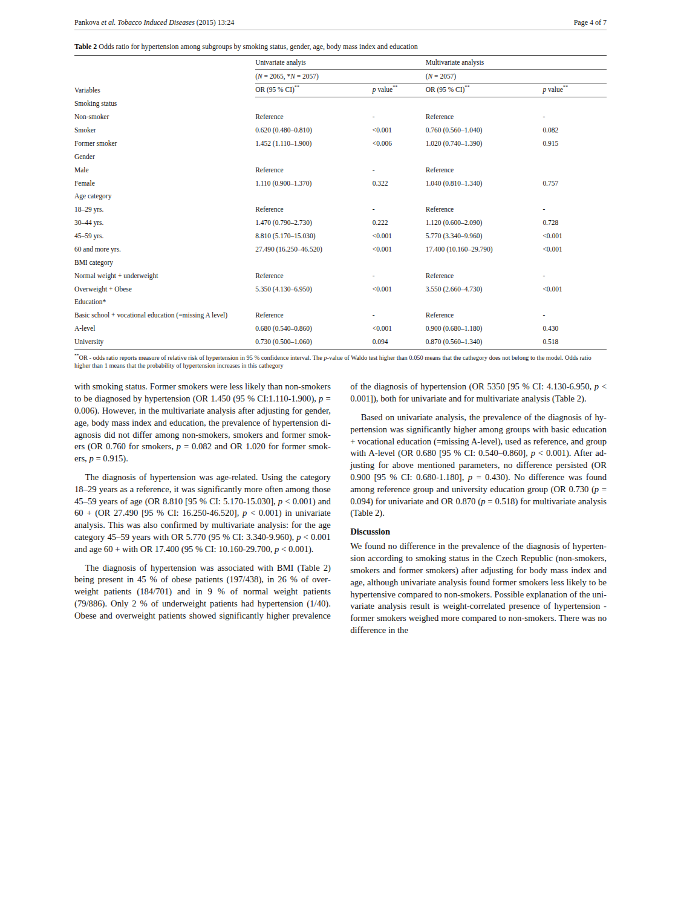Pankova et al. Tobacco Induced Diseases (2015) 13:24
Page 4 of 7
Table 2 Odds ratio for hypertension among subgroups by smoking status, gender, age, body mass index and education
| Variables | Univariate analyis | Multivariate analysis |
| --- | --- | --- |
| ( N = 2065, * N = 2057) | ( N = 2057) |
| OR (95 % CI) ** | p value ** | OR (95 % CI) ** | p value ** |
| Smoking status |
| Non-smoker | Reference | - | Reference | - |
| Smoker | 0.620 (0.480–0.810) | <0.001 | 0.760 (0.560–1.040) | 0.082 |
| Former smoker | 1.452 (1.110–1.900) | <0.006 | 1.020 (0.740–1.390) | 0.915 |
| Gender |
| Male | Reference | - | Reference | |
| Female | 1.110 (0.900–1.370) | 0.322 | 1.040 (0.810–1.340) | 0.757 |
| Age category |
| 18–29 yrs. | Reference | - | Reference | - |
| 30–44 yrs. | 1.470 (0.790–2.730) | 0.222 | 1.120 (0.600–2.090) | 0.728 |
| 45–59 yrs. | 8.810 (5.170–15.030) | <0.001 | 5.770 (3.340–9.960) | <0.001 |
| 60 and more yrs. | 27.490 (16.250–46.520) | <0.001 | 17.400 (10.160–29.790) | <0.001 |
| BMI category |
| Normal weight + underweight | Reference | - | Reference | - |
| Overweight + Obese | 5.350 (4.130–6.950) | <0.001 | 3.550 (2.660–4.730) | <0.001 |
| Education* |
| Basic school + vocational education (=missing A level) | Reference | - | Reference | - |
| A-level | 0.680 (0.540–0.860) | <0.001 | 0.900 (0.680–1.180) | 0.430 |
| University | 0.730 (0.500–1.060) | 0.094 | 0.870 (0.560–1.340) | 0.518 |
**OR - odds ratio reports measure of relative risk of hypertension in 95 % confidence interval. The p-value of Waldo test higher than 0.050 means that the cathegory does not belong to the model. Odds ratio higher than 1 means that the probability of hypertension increases in this cathegory
with smoking status. Former smokers were less likely than non-smokers to be diagnosed by hypertension (OR 1.450 (95 % CI:1.110-1.900), p = 0.006). However, in the multivariate analysis after adjusting for gender, age, body mass index and education, the prevalence of hypertension diagnosis did not differ among non-smokers, smokers and former smokers (OR 0.760 for smokers, p = 0.082 and OR 1.020 for former smokers, p = 0.915).
The diagnosis of hypertension was age-related. Using the category 18–29 years as a reference, it was significantly more often among those 45–59 years of age (OR 8.810 [95 % CI: 5.170-15.030], p < 0.001) and 60 + (OR 27.490 [95 % CI: 16.250-46.520], p < 0.001) in univariate analysis. This was also confirmed by multivariate analysis: for the age category 45–59 years with OR 5.770 (95 % CI: 3.340-9.960), p < 0.001 and age 60 + with OR 17.400 (95 % CI: 10.160-29.700, p < 0.001).
The diagnosis of hypertension was associated with BMI (Table 2) being present in 45 % of obese patients (197/438), in 26 % of overweight patients (184/701) and in 9 % of normal weight patients (79/886). Only 2 % of underweight patients had hypertension (1/40). Obese and overweight patients showed significantly higher prevalence of the diagnosis of hypertension (OR 5350 [95 % CI: 4.130-6.950, p < 0.001]), both for univariate and for multivariate analysis (Table 2).
Based on univariate analysis, the prevalence of the diagnosis of hypertension was significantly higher among groups with basic education + vocational education (=missing A-level), used as reference, and group with A-level (OR 0.680 [95 % CI: 0.540–0.860], p < 0.001). After adjusting for above mentioned parameters, no difference persisted (OR 0.900 [95 % CI: 0.680-1.180], p = 0.430). No difference was found among reference group and university education group (OR 0.730 (p = 0.094) for univariate and OR 0.870 (p = 0.518) for multivariate analysis (Table 2).
Discussion
We found no difference in the prevalence of the diagnosis of hypertension according to smoking status in the Czech Republic (non-smokers, smokers and former smokers) after adjusting for body mass index and age, although univariate analysis found former smokers less likely to be hypertensive compared to non-smokers. Possible explanation of the univariate analysis result is weight-correlated presence of hypertension - former smokers weighed more compared to non-smokers. There was no difference in the